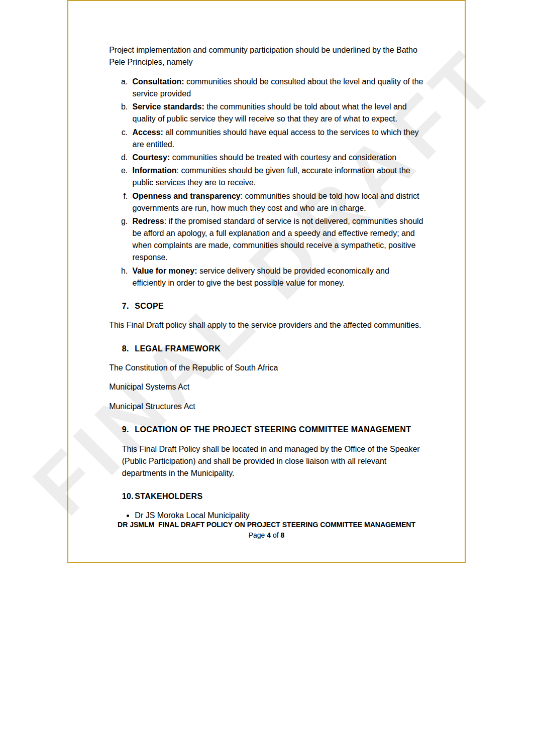FINAL DRAFT
Project implementation and community participation should be underlined by the Batho Pele Principles, namely
Consultation: communities should be consulted about the level and quality of the service provided
Service standards: the communities should be told about what the level and quality of public service they will receive so that they are of what to expect.
Access: all communities should have equal access to the services to which they are entitled.
Courtesy: communities should be treated with courtesy and consideration
Information: communities should be given full, accurate information about the public services they are to receive.
Openness and transparency: communities should be told how local and district governments are run, how much they cost and who are in charge.
Redress: if the promised standard of service is not delivered, communities should be afford an apology, a full explanation and a speedy and effective remedy; and when complaints are made, communities should receive a sympathetic, positive response.
Value for money: service delivery should be provided economically and efficiently in order to give the best possible value for money.
7. SCOPE
This Final Draft policy shall apply to the service providers and the affected communities.
8. LEGAL FRAMEWORK
The Constitution of the Republic of South Africa
Municipal Systems Act
Municipal Structures Act
9. LOCATION OF THE PROJECT STEERING COMMITTEE MANAGEMENT
This Final Draft Policy shall be located in and managed by the Office of the Speaker (Public Participation) and shall be provided in close liaison with all relevant departments in the Municipality.
10. STAKEHOLDERS
Dr JS Moroka Local Municipality
DR JSMLM FINAL DRAFT POLICY ON PROJECT STEERING COMMITTEE MANAGEMENT
Page 4 of 8